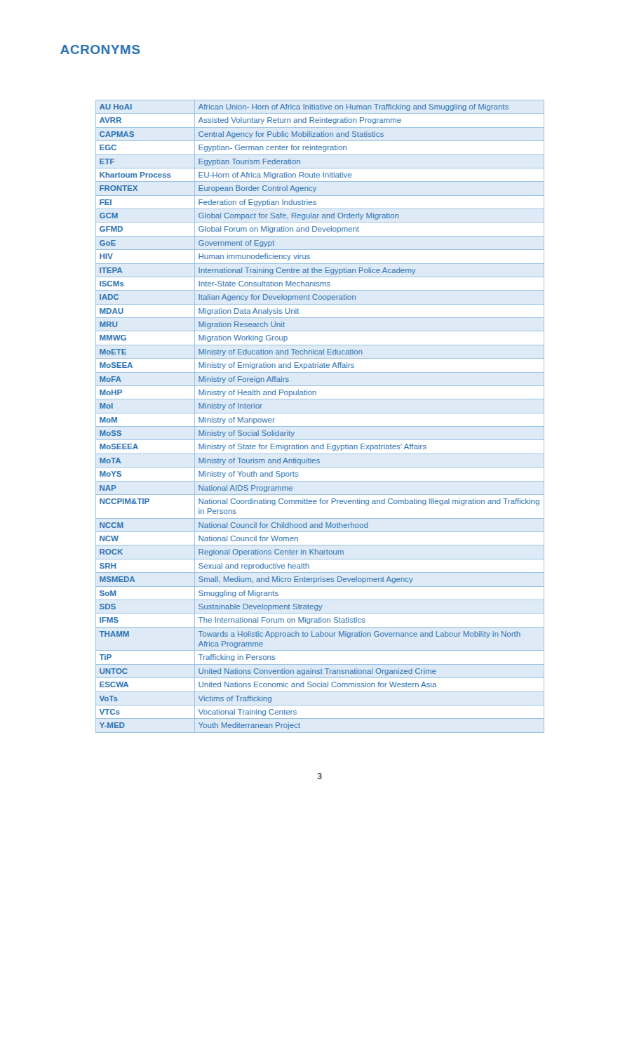ACRONYMS
| AU HoAI | African Union- Horn of Africa Initiative on Human Trafficking and Smuggling of Migrants |
| AVRR | Assisted Voluntary Return and Reintegration Programme |
| CAPMAS | Central Agency for Public Mobilization and Statistics |
| EGC | Egyptian- German center for reintegration |
| ETF | Egyptian Tourism Federation |
| Khartoum Process | EU-Horn of Africa Migration Route Initiative |
| FRONTEX | European Border Control Agency |
| FEI | Federation of Egyptian Industries |
| GCM | Global Compact for Safe, Regular and Orderly Migration |
| GFMD | Global Forum on Migration and Development |
| GoE | Government of Egypt |
| HIV | Human immunodeficiency virus |
| ITEPA | International Training Centre at the Egyptian Police Academy |
| ISCMs | Inter-State Consultation Mechanisms |
| IADC | Italian Agency for Development Cooperation |
| MDAU | Migration Data Analysis Unit |
| MRU | Migration Research Unit |
| MMWG | Migration Working Group |
| MoETE | Ministry of Education and Technical Education |
| MoSEEA | Ministry of Emigration and Expatriate Affairs |
| MoFA | Ministry of Foreign Affairs |
| MoHP | Ministry of Health and Population |
| MoI | Ministry of Interior |
| MoM | Ministry of Manpower |
| MoSS | Ministry of Social Solidarity |
| MoSEEEA | Ministry of State for Emigration and Egyptian Expatriates' Affairs |
| MoTA | Ministry of Tourism and Antiquities |
| MoYS | Ministry of Youth and Sports |
| NAP | National AIDS Programme |
| NCCPIM&TIP | National Coordinating Committee for Preventing and Combating Illegal migration and Trafficking in Persons |
| NCCM | National Council for Childhood and Motherhood |
| NCW | National Council for Women |
| ROCK | Regional Operations Center in Khartoum |
| SRH | Sexual and reproductive health |
| MSMEDA | Small, Medium, and Micro Enterprises Development Agency |
| SoM | Smuggling of Migrants |
| SDS | Sustainable Development Strategy |
| IFMS | The International Forum on Migration Statistics |
| THAMM | Towards a Holistic Approach to Labour Migration Governance and Labour Mobility in North Africa Programme |
| TiP | Trafficking in Persons |
| UNTOC | United Nations Convention against Transnational Organized Crime |
| ESCWA | United Nations Economic and Social Commission for Western Asia |
| VoTs | Victims of Trafficking |
| VTCs | Vocational Training Centers |
| Y-MED | Youth Mediterranean Project |
3